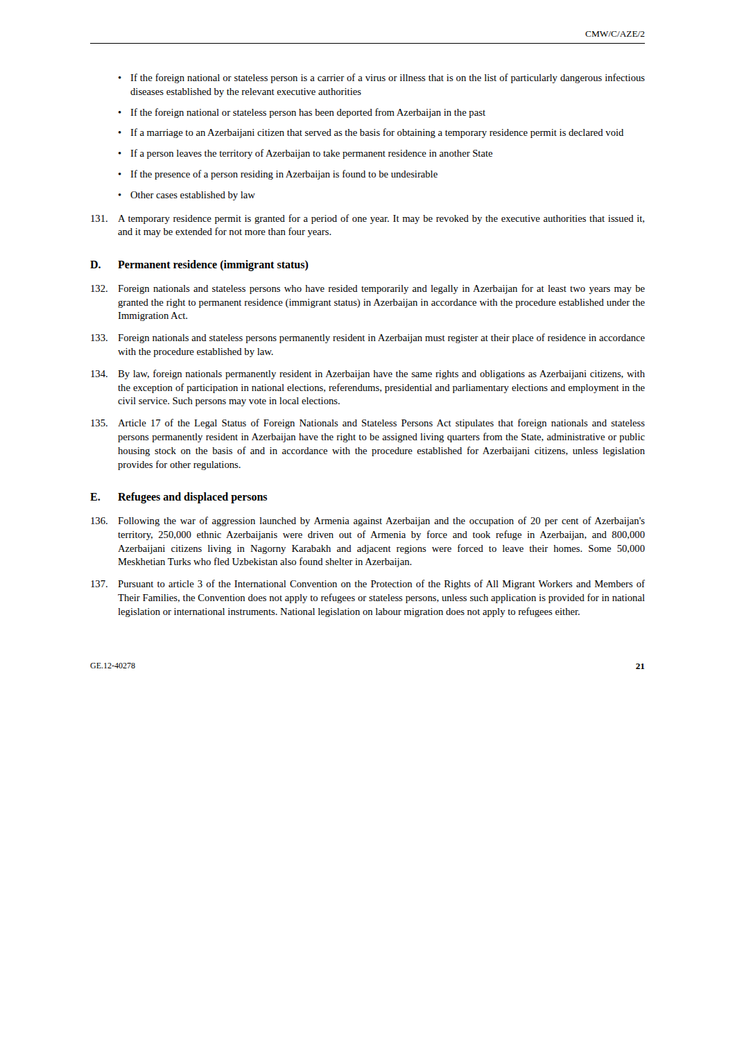CMW/C/AZE/2
If the foreign national or stateless person is a carrier of a virus or illness that is on the list of particularly dangerous infectious diseases established by the relevant executive authorities
If the foreign national or stateless person has been deported from Azerbaijan in the past
If a marriage to an Azerbaijani citizen that served as the basis for obtaining a temporary residence permit is declared void
If a person leaves the territory of Azerbaijan to take permanent residence in another State
If the presence of a person residing in Azerbaijan is found to be undesirable
Other cases established by law
131. A temporary residence permit is granted for a period of one year. It may be revoked by the executive authorities that issued it, and it may be extended for not more than four years.
D. Permanent residence (immigrant status)
132. Foreign nationals and stateless persons who have resided temporarily and legally in Azerbaijan for at least two years may be granted the right to permanent residence (immigrant status) in Azerbaijan in accordance with the procedure established under the Immigration Act.
133. Foreign nationals and stateless persons permanently resident in Azerbaijan must register at their place of residence in accordance with the procedure established by law.
134. By law, foreign nationals permanently resident in Azerbaijan have the same rights and obligations as Azerbaijani citizens, with the exception of participation in national elections, referendums, presidential and parliamentary elections and employment in the civil service. Such persons may vote in local elections.
135. Article 17 of the Legal Status of Foreign Nationals and Stateless Persons Act stipulates that foreign nationals and stateless persons permanently resident in Azerbaijan have the right to be assigned living quarters from the State, administrative or public housing stock on the basis of and in accordance with the procedure established for Azerbaijani citizens, unless legislation provides for other regulations.
E. Refugees and displaced persons
136. Following the war of aggression launched by Armenia against Azerbaijan and the occupation of 20 per cent of Azerbaijan's territory, 250,000 ethnic Azerbaijanis were driven out of Armenia by force and took refuge in Azerbaijan, and 800,000 Azerbaijani citizens living in Nagorny Karabakh and adjacent regions were forced to leave their homes. Some 50,000 Meskhetian Turks who fled Uzbekistan also found shelter in Azerbaijan.
137. Pursuant to article 3 of the International Convention on the Protection of the Rights of All Migrant Workers and Members of Their Families, the Convention does not apply to refugees or stateless persons, unless such application is provided for in national legislation or international instruments. National legislation on labour migration does not apply to refugees either.
GE.12-40278
21